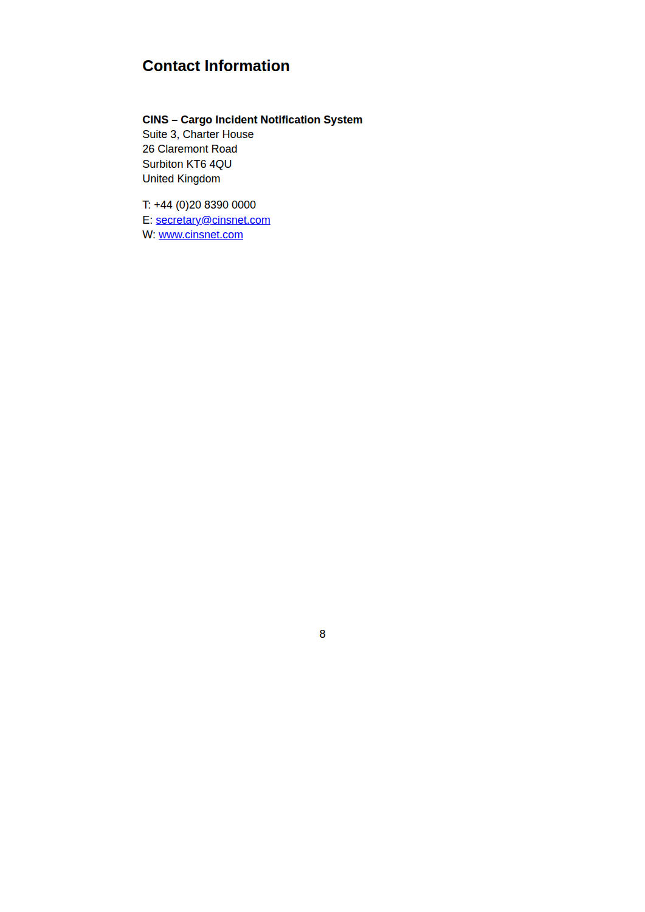Contact Information
CINS – Cargo Incident Notification System
Suite 3, Charter House
26 Claremont Road
Surbiton KT6 4QU
United Kingdom
T: +44 (0)20 8390 0000
E: secretary@cinsnet.com
W: www.cinsnet.com
8